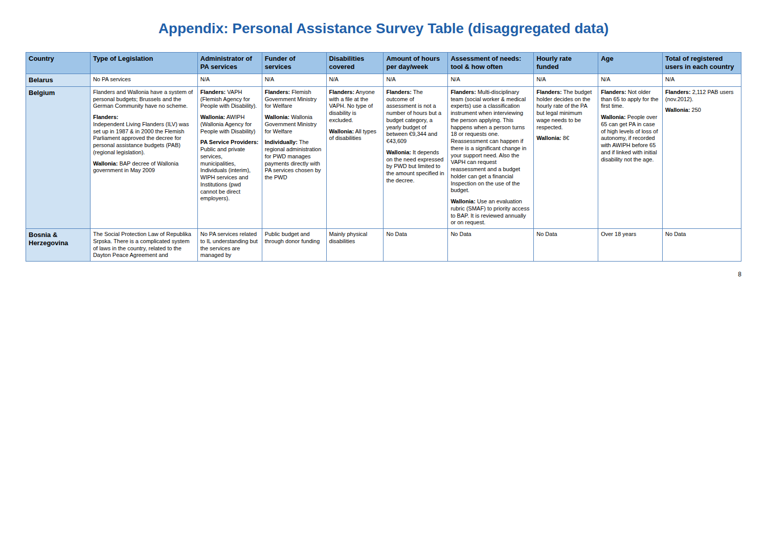Appendix: Personal Assistance Survey Table (disaggregated data)
| Country | Type of Legislation | Administrator of PA services | Funder of services | Disabilities covered | Amount of hours per day/week | Assessment of needs: tool & how often | Hourly rate funded | Age | Total of registered users in each country |
| --- | --- | --- | --- | --- | --- | --- | --- | --- | --- |
| Belarus | No PA services | N/A | N/A | N/A | N/A | N/A | N/A | N/A | N/A |
| Belgium | Flanders and Wallonia have a system of personal budgets; Brussels and the German Community have no scheme. Flanders: Independent Living Flanders (ILV) was set up in 1987 & in 2000 the Flemish Parliament approved the decree for personal assistance budgets (PAB) (regional legislation). Wallonia: BAP decree of Wallonia government in May 2009 | Flanders: VAPH (Flemish Agency for People with Disability). Wallonia: AWIPH (Wallonia Agency for People with Disability) PA Service Providers: Public and private services, municipalities, Individuals (interim), WIPH services and Institutions (pwd cannot be direct employers). | Flanders: Flemish Government Ministry for Welfare Wallonia: Wallonia Government Ministry for Welfare Individually: The regional administration for PWD manages payments directly with PA services chosen by the PWD | Flanders: Anyone with a file at the VAPH. No type of disability is excluded. Wallonia: All types of disabilities | Flanders: The outcome of assessment is not a number of hours but a budget category, a yearly budget of between €9,344 and €43,609 Wallonia: It depends on the need expressed by PWD but limited to the amount specified in the decree. | Flanders: Multi-disciplinary team (social worker & medical experts) use a classification instrument when interviewing the person applying. This happens when a person turns 18 or requests one. Reassessment can happen if there is a significant change in your support need. Also the VAPH can request reassessment and a budget holder can get a financial Inspection on the use of the budget. Wallonia: Use an evaluation rubric (SMAF) to priority access to BAP. It is reviewed annually or on request. | Flanders: The budget holder decides on the hourly rate of the PA but legal minimum wage needs to be respected. Wallonia: 8€ | Flanders: Not older than 65 to apply for the first time. Wallonia: People over 65 can get PA in case of high levels of loss of autonomy, if recorded with AWIPH before 65 and if linked with initial disability not the age. | Flanders: 2,112 PAB users (nov.2012). Wallonia: 250 |
| Bosnia & Herzegovina | The Social Protection Law of Republika Srpska. There is a complicated system of laws in the country, related to the Dayton Peace Agreement and | No PA services related to IL understanding but the services are managed by | Public budget and through donor funding | Mainly physical disabilities | No Data | No Data | No Data | Over 18 years | No Data |
8